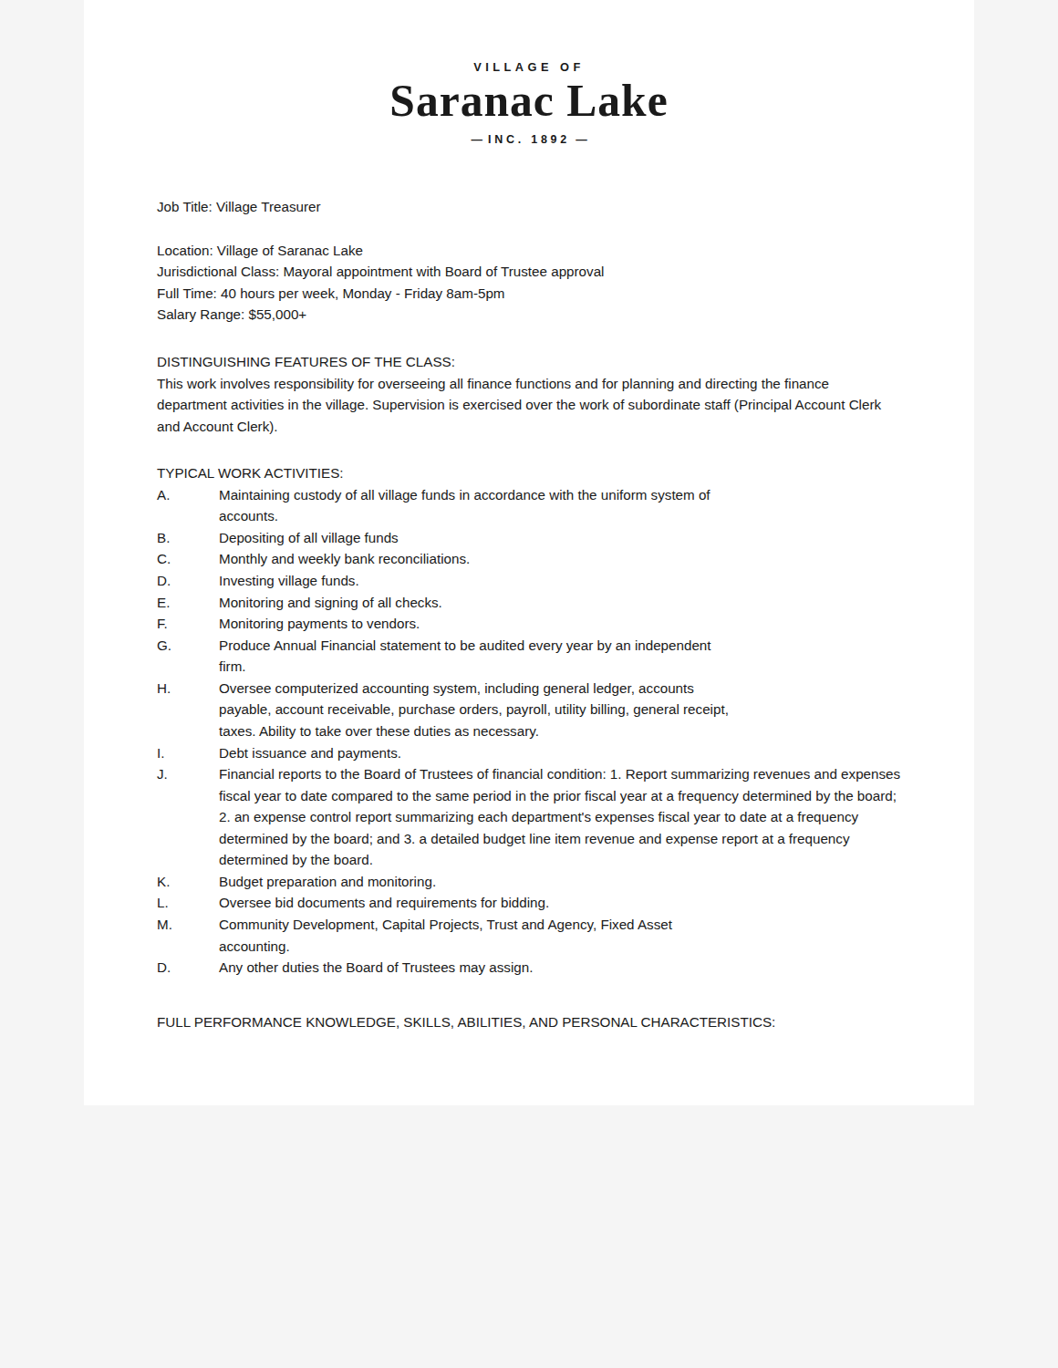Village of
Saranac Lake
INC. 1892
Job Title: Village Treasurer
Location: Village of Saranac Lake
Jurisdictional Class: Mayoral appointment with Board of Trustee approval
Full Time: 40 hours per week, Monday - Friday 8am-5pm
Salary Range: $55,000+
Distinguishing Features of the Class:
This work involves responsibility for overseeing all finance functions and for planning and directing the finance department activities in the village. Supervision is exercised over the work of subordinate staff (Principal Account Clerk and Account Clerk).
Typical Work Activities:
A. Maintaining custody of all village funds in accordance with the uniform system of
accounts.
B. Depositing of all village funds
C. Monthly and weekly bank reconciliations.
D. Investing village funds.
E. Monitoring and signing of all checks.
F. Monitoring payments to vendors.
G. Produce Annual Financial statement to be audited every year by an independent
firm.
H. Oversee computerized accounting system, including general ledger, accounts
payable, account receivable, purchase orders, payroll, utility billing, general receipt,
taxes. Ability to take over these duties as necessary.
I. Debt issuance and payments.
J. Financial reports to the Board of Trustees of financial condition: 1. Report summarizing revenues and expenses fiscal year to date compared to the same period in the prior fiscal year at a frequency determined by the board; 2. an expense control report summarizing each department's expenses fiscal year to date at a frequency determined by the board; and 3. a detailed budget line item revenue and expense report at a frequency determined by the board.
K. Budget preparation and monitoring.
L. Oversee bid documents and requirements for bidding.
M. Community Development, Capital Projects, Trust and Agency, Fixed Asset
accounting.
D. Any other duties the Board of Trustees may assign.
Full Performance Knowledge, Skills, Abilities, and Personal Characteristics: